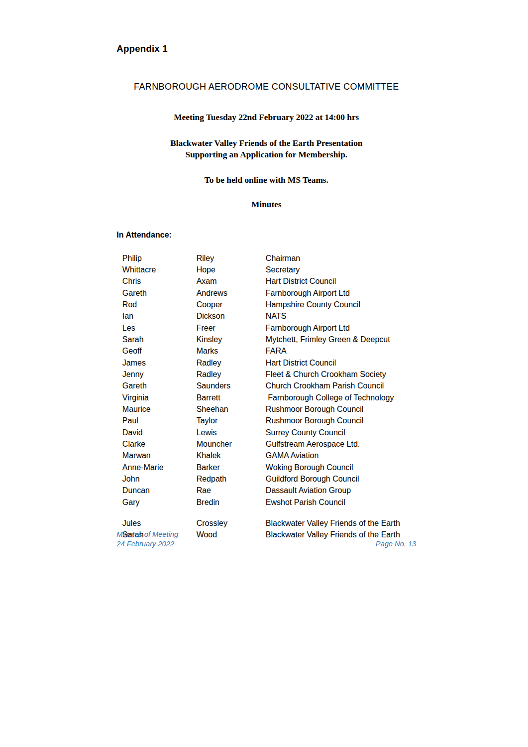Appendix 1
FARNBOROUGH AERODROME CONSULTATIVE COMMITTEE
Meeting Tuesday 22nd February 2022 at 14:00 hrs
Blackwater Valley Friends of the Earth Presentation
Supporting an Application for Membership.
To be held online with MS Teams.
Minutes
In Attendance:
| Philip | Riley | Chairman |
| Whittacre | Hope | Secretary |
| Chris | Axam | Hart District Council |
| Gareth | Andrews | Farnborough Airport Ltd |
| Rod | Cooper | Hampshire County Council |
| Ian | Dickson | NATS |
| Les | Freer | Farnborough Airport Ltd |
| Sarah | Kinsley | Mytchett, Frimley Green & Deepcut |
| Geoff | Marks | FARA |
| James | Radley | Hart District Council |
| Jenny | Radley | Fleet & Church Crookham Society |
| Gareth | Saunders | Church Crookham Parish Council |
| Virginia | Barrett | Farnborough College of Technology |
| Maurice | Sheehan | Rushmoor Borough Council |
| Paul | Taylor | Rushmoor Borough Council |
| David | Lewis | Surrey County Council |
| Clarke | Mouncher | Gulfstream Aerospace Ltd. |
| Marwan | Khalek | GAMA Aviation |
| Anne-Marie | Barker | Woking Borough Council |
| John | Redpath | Guildford Borough Council |
| Duncan | Rae | Dassault Aviation Group |
| Gary | Bredin | Ewshot Parish Council |
| Jules | Crossley | Blackwater Valley Friends of the Earth |
| Sarah | Wood | Blackwater Valley Friends of the Earth |
Minutes of Meeting
24 February 2022
Page No. 13